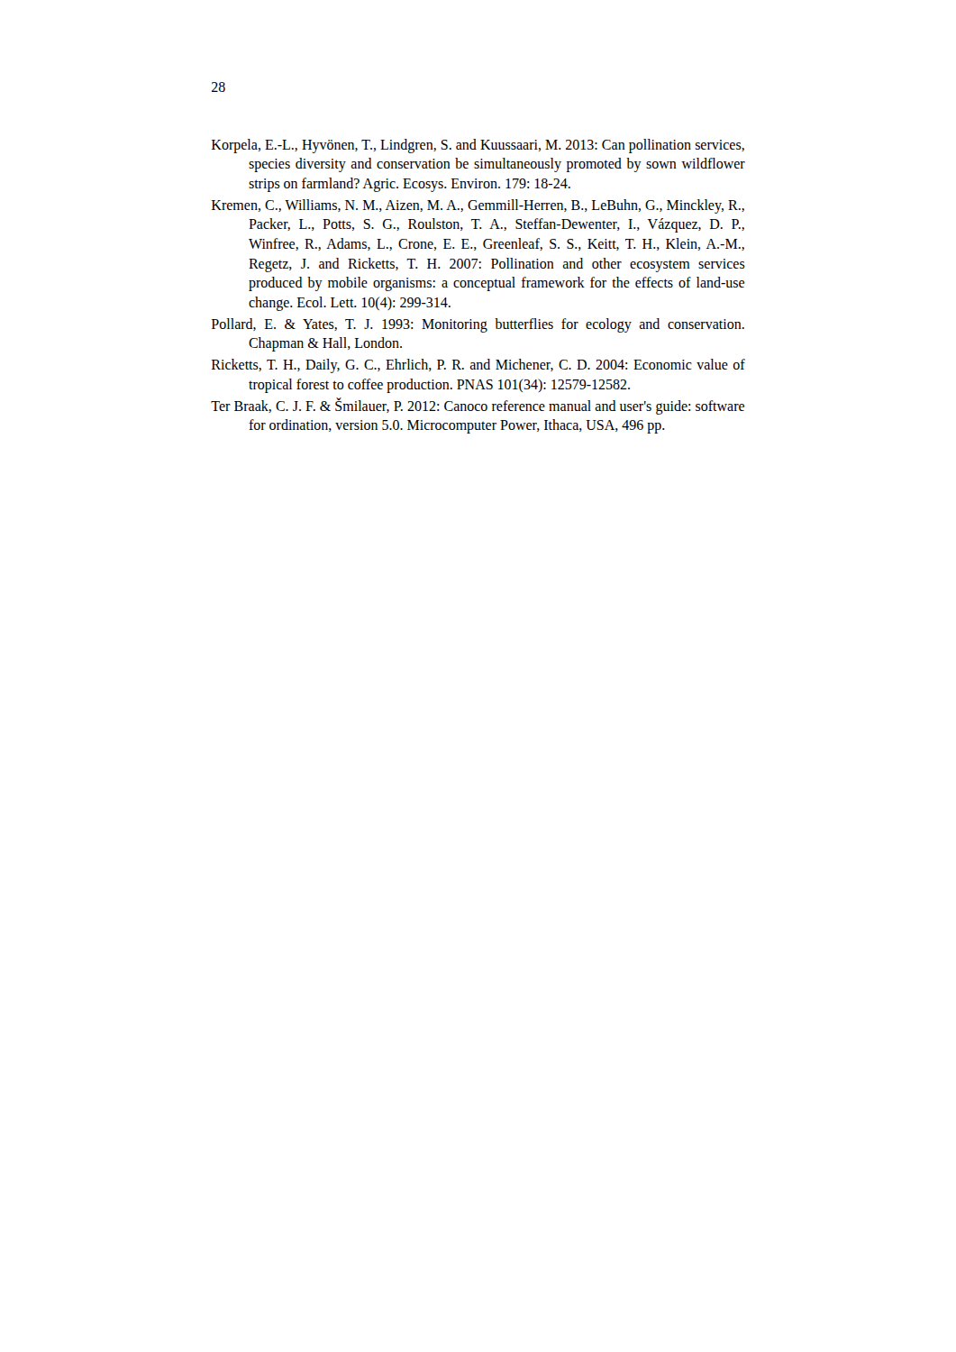28
Korpela, E.-L., Hyvönen, T., Lindgren, S. and Kuussaari, M. 2013: Can pollination services, species diversity and conservation be simultaneously promoted by sown wildflower strips on farmland? Agric. Ecosys. Environ. 179: 18-24.
Kremen, C., Williams, N. M., Aizen, M. A., Gemmill-Herren, B., LeBuhn, G., Minckley, R., Packer, L., Potts, S. G., Roulston, T. A., Steffan-Dewenter, I., Vázquez, D. P., Winfree, R., Adams, L., Crone, E. E., Greenleaf, S. S., Keitt, T. H., Klein, A.-M., Regetz, J. and Ricketts, T. H. 2007: Pollination and other ecosystem services produced by mobile organisms: a conceptual framework for the effects of land-use change. Ecol. Lett. 10(4): 299-314.
Pollard, E. & Yates, T. J. 1993: Monitoring butterflies for ecology and conservation. Chapman & Hall, London.
Ricketts, T. H., Daily, G. C., Ehrlich, P. R. and Michener, C. D. 2004: Economic value of tropical forest to coffee production. PNAS 101(34): 12579-12582.
Ter Braak, C. J. F. & Šmilauer, P. 2012: Canoco reference manual and user's guide: software for ordination, version 5.0. Microcomputer Power, Ithaca, USA, 496 pp.